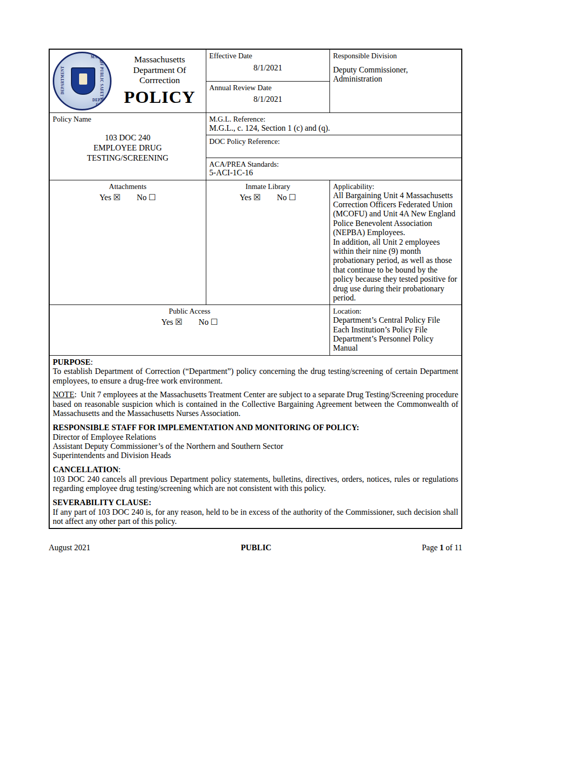| MASSACHUSETTS SIGILLUM DEPARTMENT OF CORRECTION DEPARTMENT OF PUBLIC SAFETY Massachusetts Department Of Corrrection POLICY | Effective Date 8/1/2021 | Responsible Division Deputy Commissioner, Administration |
| Annual Review Date 8/1/2021 |
| Policy Name 103 DOC 240 EMPLOYEE DRUG TESTING/SCREENING | M.G.L. Reference: M.G.L., c. 124, Section 1 (c) and (q). |
| DOC Policy Reference: |
| ACA/PREA Standards: 5-ACI-1C-16 |
| Attachments Yes ☒ No ☐ | Inmate Library Yes ☒ No ☐ | Applicability: All Bargaining Unit 4 Massachusetts Correction Officers Federated Union (MCOFU) and Unit 4A New England Police Benevolent Association (NEPBA) Employees. In addition, all Unit 2 employees within their nine (9) month probationary period, as well as those that continue to be bound by the policy because they tested positive for drug use during their probationary period. |
| Public Access Yes ☒ No ☐ | Location: Department’s Central Policy File Each Institution’s Policy File Department’s Personnel Policy Manual |
| PURPOSE : To establish Department of Correction (“Department”) policy concerning the drug testing/screening of certain Department employees, to ensure a drug-free work environment. NOTE : Unit 7 employees at the Massachusetts Treatment Center are subject to a separate Drug Testing/Screening procedure based on reasonable suspicion which is contained in the Collective Bargaining Agreement between the Commonwealth of Massachusetts and the Massachusetts Nurses Association. RESPONSIBLE STAFF FOR IMPLEMENTATION AND MONITORING OF POLICY: Director of Employee Relations Assistant Deputy Commissioner’s of the Northern and Southern Sector Superintendents and Division Heads CANCELLATION : 103 DOC 240 cancels all previous Department policy statements, bulletins, directives, orders, notices, rules or regulations regarding employee drug testing/screening which are not consistent with this policy. SEVERABILITY CLAUSE: If any part of 103 DOC 240 is, for any reason, held to be in excess of the authority of the Commissioner, such decision shall not affect any other part of this policy. |
August 2021
PUBLIC
Page 1 of 11